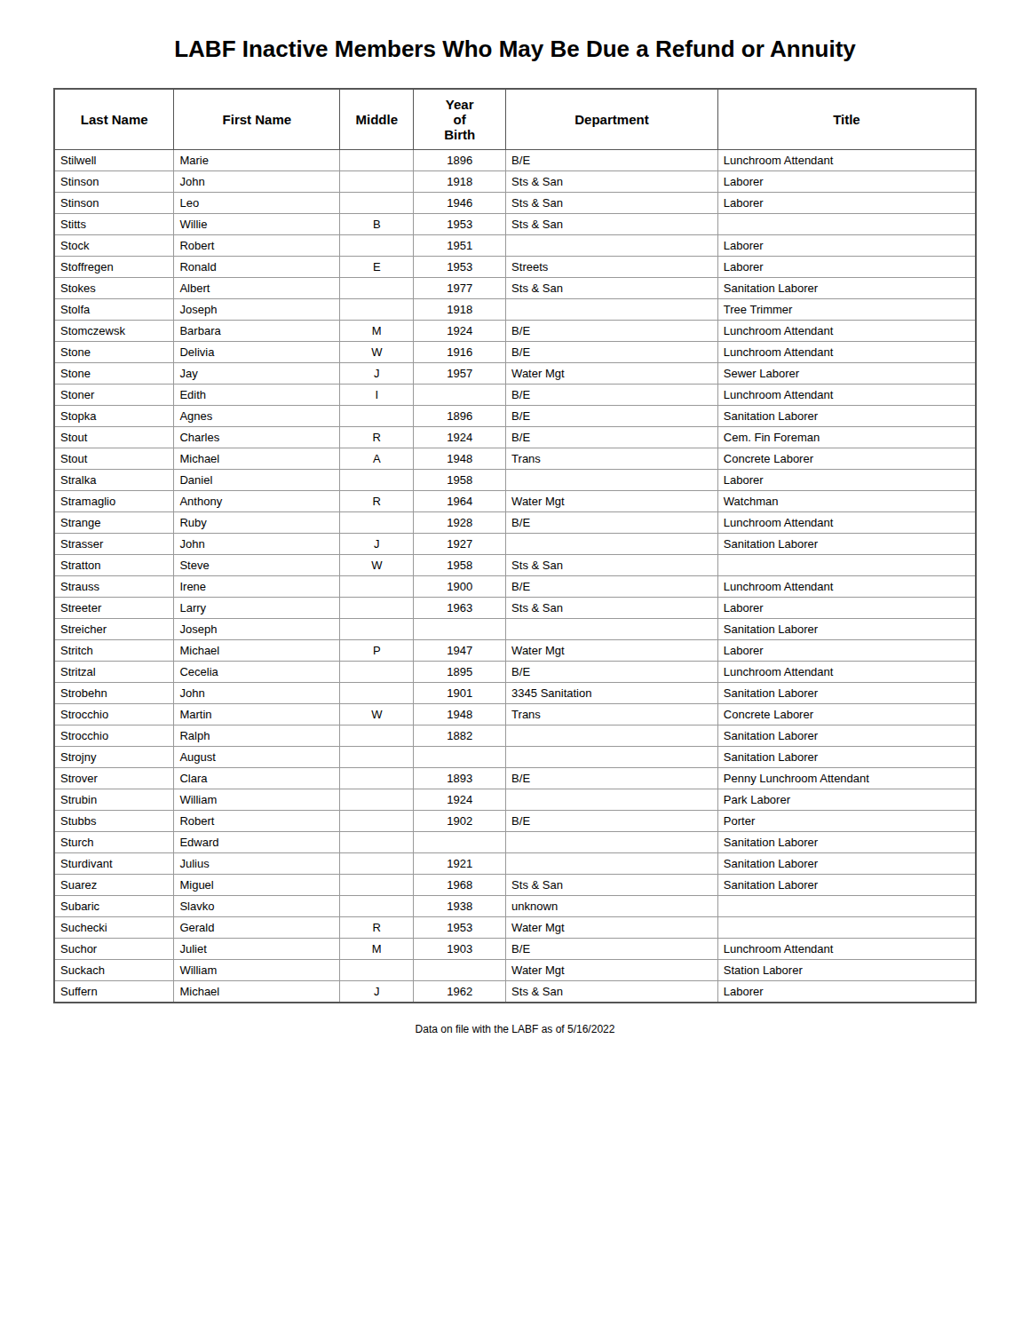LABF Inactive Members Who May Be Due a Refund or Annuity
| Last Name | First Name | Middle | Year of Birth | Department | Title |
| --- | --- | --- | --- | --- | --- |
| Stilwell | Marie | | 1896 | B/E | Lunchroom Attendant |
| Stinson | John | | 1918 | Sts & San | Laborer |
| Stinson | Leo | | 1946 | Sts & San | Laborer |
| Stitts | Willie | B | 1953 | Sts & San | |
| Stock | Robert | | 1951 | | Laborer |
| Stoffregen | Ronald | E | 1953 | Streets | Laborer |
| Stokes | Albert | | 1977 | Sts & San | Sanitation Laborer |
| Stolfa | Joseph | | 1918 | | Tree Trimmer |
| Stomczewsk | Barbara | M | 1924 | B/E | Lunchroom Attendant |
| Stone | Delivia | W | 1916 | B/E | Lunchroom Attendant |
| Stone | Jay | J | 1957 | Water Mgt | Sewer Laborer |
| Stoner | Edith | I | | B/E | Lunchroom Attendant |
| Stopka | Agnes | | 1896 | B/E | Sanitation Laborer |
| Stout | Charles | R | 1924 | B/E | Cem. Fin Foreman |
| Stout | Michael | A | 1948 | Trans | Concrete Laborer |
| Stralka | Daniel | | 1958 | | Laborer |
| Stramaglio | Anthony | R | 1964 | Water Mgt | Watchman |
| Strange | Ruby | | 1928 | B/E | Lunchroom Attendant |
| Strasser | John | J | 1927 | | Sanitation Laborer |
| Stratton | Steve | W | 1958 | Sts & San | |
| Strauss | Irene | | 1900 | B/E | Lunchroom Attendant |
| Streeter | Larry | | 1963 | Sts & San | Laborer |
| Streicher | Joseph | | | | Sanitation Laborer |
| Stritch | Michael | P | 1947 | Water Mgt | Laborer |
| Stritzal | Cecelia | | 1895 | B/E | Lunchroom Attendant |
| Strobehn | John | | 1901 | 3345 Sanitation | Sanitation Laborer |
| Strocchio | Martin | W | 1948 | Trans | Concrete Laborer |
| Strocchio | Ralph | | 1882 | | Sanitation Laborer |
| Strojny | August | | | | Sanitation Laborer |
| Strover | Clara | | 1893 | B/E | Penny Lunchroom Attendant |
| Strubin | William | | 1924 | | Park Laborer |
| Stubbs | Robert | | 1902 | B/E | Porter |
| Sturch | Edward | | | | Sanitation Laborer |
| Sturdivant | Julius | | 1921 | | Sanitation Laborer |
| Suarez | Miguel | | 1968 | Sts & San | Sanitation Laborer |
| Subaric | Slavko | | 1938 | unknown | |
| Suchecki | Gerald | R | 1953 | Water Mgt | |
| Suchor | Juliet | M | 1903 | B/E | Lunchroom Attendant |
| Suckach | William | | | Water Mgt | Station Laborer |
| Suffern | Michael | J | 1962 | Sts & San | Laborer |
Data on file with the LABF as of 5/16/2022